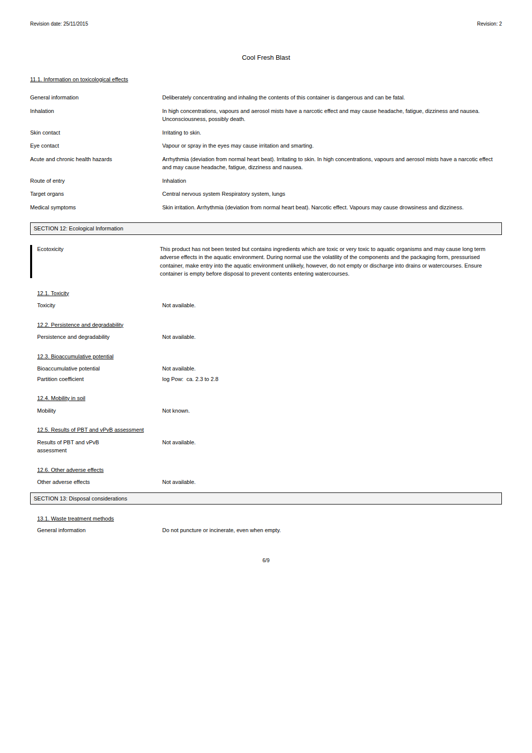Revision date: 25/11/2015 Revision: 2
Cool Fresh Blast
11.1. Information on toxicological effects
| General information | Deliberately concentrating and inhaling the contents of this container is dangerous and can be fatal. |
| Inhalation | In high concentrations, vapours and aerosol mists have a narcotic effect and may cause headache, fatigue, dizziness and nausea. Unconsciousness, possibly death. |
| Skin contact | Irritating to skin. |
| Eye contact | Vapour or spray in the eyes may cause irritation and smarting. |
| Acute and chronic health hazards | Arrhythmia (deviation from normal heart beat). Irritating to skin. In high concentrations, vapours and aerosol mists have a narcotic effect and may cause headache, fatigue, dizziness and nausea. |
| Route of entry | Inhalation |
| Target organs | Central nervous system Respiratory system, lungs |
| Medical symptoms | Skin irritation. Arrhythmia (deviation from normal heart beat). Narcotic effect. Vapours may cause drowsiness and dizziness. |
SECTION 12: Ecological Information
Ecotoxicity
This product has not been tested but contains ingredients which are toxic or very toxic to aquatic organisms and may cause long term adverse effects in the aquatic environment. During normal use the volatility of the components and the packaging form, pressurised container, make entry into the aquatic environment unlikely, however, do not empty or discharge into drains or watercourses. Ensure container is empty before disposal to prevent contents entering watercourses.
12.1. Toxicity
Toxicity
Not available.
12.2. Persistence and degradability
Persistence and degradability
Not available.
12.3. Bioaccumulative potential
Bioaccumulative potential
Not available.
Partition coefficient
log Pow: ca. 2.3 to 2.8
12.4. Mobility in soil
Mobility
Not known.
12.5. Results of PBT and vPvB assessment
Results of PBT and vPvB
assessment
Not available.
12.6. Other adverse effects
Other adverse effects
Not available.
SECTION 13: Disposal considerations
13.1. Waste treatment methods
General information
Do not puncture or incinerate, even when empty.
6/9